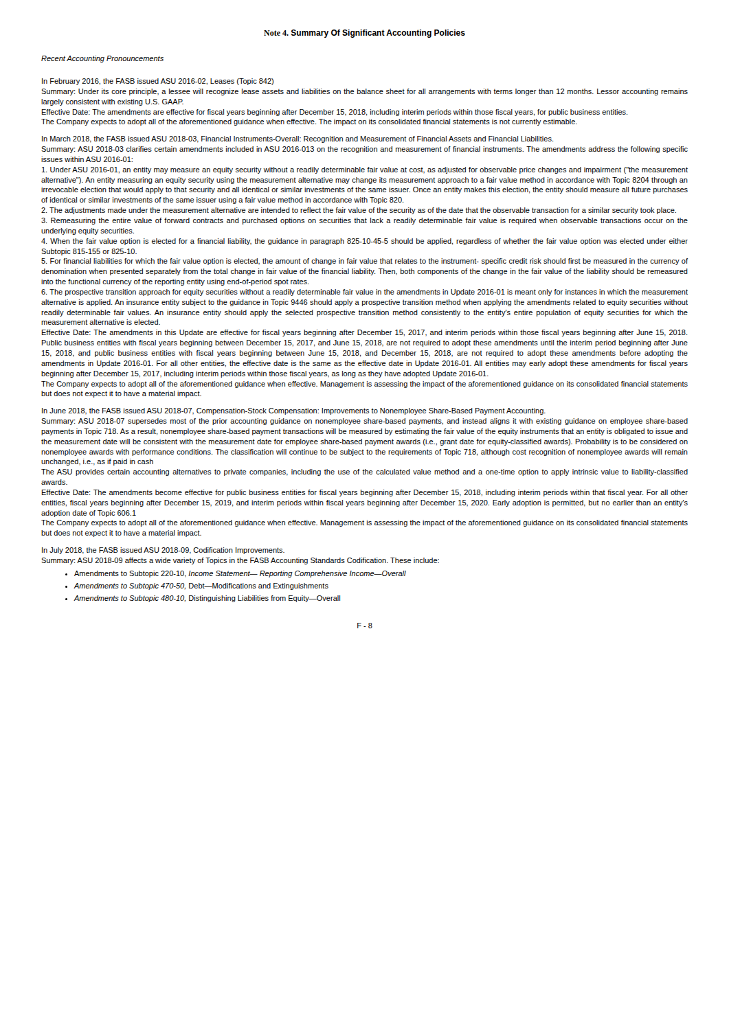Note 4. Summary Of Significant Accounting Policies
Recent Accounting Pronouncements
In February 2016, the FASB issued ASU 2016-02, Leases (Topic 842)
Summary: Under its core principle, a lessee will recognize lease assets and liabilities on the balance sheet for all arrangements with terms longer than 12 months. Lessor accounting remains largely consistent with existing U.S. GAAP.
Effective Date: The amendments are effective for fiscal years beginning after December 15, 2018, including interim periods within those fiscal years, for public business entities.
The Company expects to adopt all of the aforementioned guidance when effective. The impact on its consolidated financial statements is not currently estimable.
In March 2018, the FASB issued ASU 2018-03, Financial Instruments-Overall: Recognition and Measurement of Financial Assets and Financial Liabilities.
Summary: ASU 2018-03 clarifies certain amendments included in ASU 2016-013 on the recognition and measurement of financial instruments. The amendments address the following specific issues within ASU 2016-01:
1. Under ASU 2016-01, an entity may measure an equity security without a readily determinable fair value at cost, as adjusted for observable price changes and impairment ("the measurement alternative"). An entity measuring an equity security using the measurement alternative may change its measurement approach to a fair value method in accordance with Topic 8204 through an irrevocable election that would apply to that security and all identical or similar investments of the same issuer. Once an entity makes this election, the entity should measure all future purchases of identical or similar investments of the same issuer using a fair value method in accordance with Topic 820.
2. The adjustments made under the measurement alternative are intended to reflect the fair value of the security as of the date that the observable transaction for a similar security took place.
3. Remeasuring the entire value of forward contracts and purchased options on securities that lack a readily determinable fair value is required when observable transactions occur on the underlying equity securities.
4. When the fair value option is elected for a financial liability, the guidance in paragraph 825-10-45-5 should be applied, regardless of whether the fair value option was elected under either Subtopic 815-155 or 825-10.
5. For financial liabilities for which the fair value option is elected, the amount of change in fair value that relates to the instrument- specific credit risk should first be measured in the currency of denomination when presented separately from the total change in fair value of the financial liability. Then, both components of the change in the fair value of the liability should be remeasured into the functional currency of the reporting entity using end-of-period spot rates.
6. The prospective transition approach for equity securities without a readily determinable fair value in the amendments in Update 2016-01 is meant only for instances in which the measurement alternative is applied. An insurance entity subject to the guidance in Topic 9446 should apply a prospective transition method when applying the amendments related to equity securities without readily determinable fair values. An insurance entity should apply the selected prospective transition method consistently to the entity's entire population of equity securities for which the measurement alternative is elected.
Effective Date: The amendments in this Update are effective for fiscal years beginning after December 15, 2017, and interim periods within those fiscal years beginning after June 15, 2018. Public business entities with fiscal years beginning between December 15, 2017, and June 15, 2018, are not required to adopt these amendments until the interim period beginning after June 15, 2018, and public business entities with fiscal years beginning between June 15, 2018, and December 15, 2018, are not required to adopt these amendments before adopting the amendments in Update 2016-01. For all other entities, the effective date is the same as the effective date in Update 2016-01. All entities may early adopt these amendments for fiscal years beginning after December 15, 2017, including interim periods within those fiscal years, as long as they have adopted Update 2016-01.
The Company expects to adopt all of the aforementioned guidance when effective. Management is assessing the impact of the aforementioned guidance on its consolidated financial statements but does not expect it to have a material impact.
In June 2018, the FASB issued ASU 2018-07, Compensation-Stock Compensation: Improvements to Nonemployee Share-Based Payment Accounting.
Summary: ASU 2018-07 supersedes most of the prior accounting guidance on nonemployee share-based payments, and instead aligns it with existing guidance on employee share-based payments in Topic 718. As a result, nonemployee share-based payment transactions will be measured by estimating the fair value of the equity instruments that an entity is obligated to issue and the measurement date will be consistent with the measurement date for employee share-based payment awards (i.e., grant date for equity-classified awards). Probability is to be considered on nonemployee awards with performance conditions. The classification will continue to be subject to the requirements of Topic 718, although cost recognition of nonemployee awards will remain unchanged, i.e., as if paid in cash
The ASU provides certain accounting alternatives to private companies, including the use of the calculated value method and a one-time option to apply intrinsic value to liability-classified awards.
Effective Date: The amendments become effective for public business entities for fiscal years beginning after December 15, 2018, including interim periods within that fiscal year. For all other entities, fiscal years beginning after December 15, 2019, and interim periods within fiscal years beginning after December 15, 2020. Early adoption is permitted, but no earlier than an entity's adoption date of Topic 606.1
The Company expects to adopt all of the aforementioned guidance when effective. Management is assessing the impact of the aforementioned guidance on its consolidated financial statements but does not expect it to have a material impact.
In July 2018, the FASB issued ASU 2018-09, Codification Improvements.
Summary: ASU 2018-09 affects a wide variety of Topics in the FASB Accounting Standards Codification. These include:
Amendments to Subtopic 220-10, Income Statement— Reporting Comprehensive Income—Overall
Amendments to Subtopic 470-50, Debt—Modifications and Extinguishments
Amendments to Subtopic 480-10, Distinguishing Liabilities from Equity—Overall
F - 8